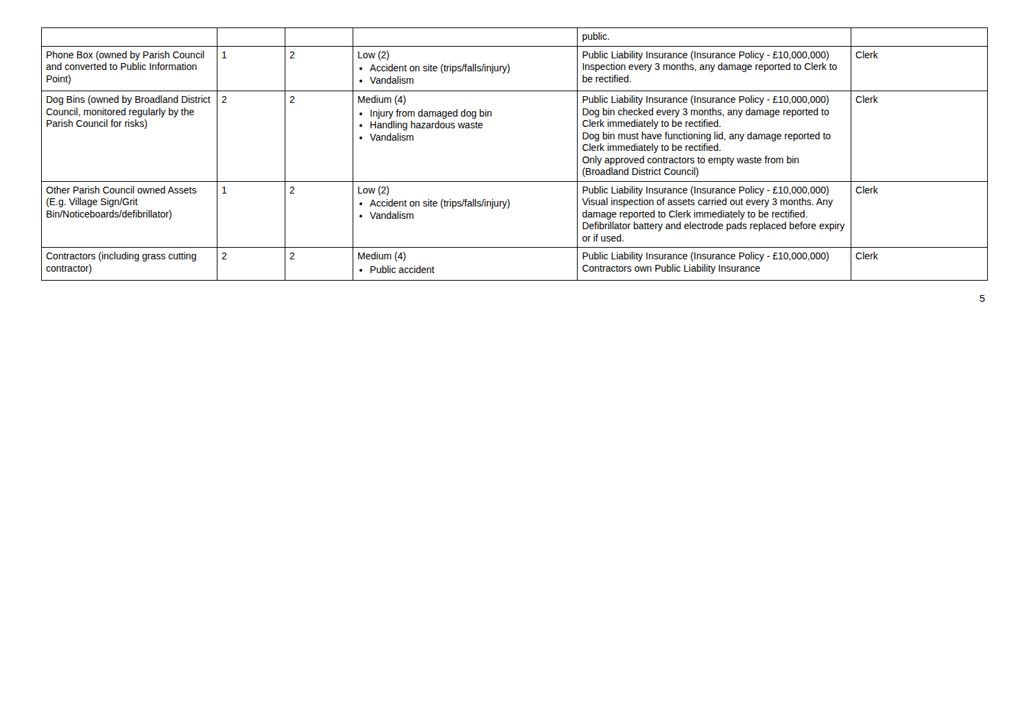| | | | | public. | |
| Phone Box (owned by Parish Council and converted to Public Information Point) | 1 | 2 | Low (2) Accident on site (trips/falls/injury) Vandalism | Public Liability Insurance (Insurance Policy - £10,000,000) Inspection every 3 months, any damage reported to Clerk to be rectified. | Clerk |
| Dog Bins (owned by Broadland District Council, monitored regularly by the Parish Council for risks) | 2 | 2 | Medium (4) Injury from damaged dog bin Handling hazardous waste Vandalism | Public Liability Insurance (Insurance Policy - £10,000,000) Dog bin checked every 3 months, any damage reported to Clerk immediately to be rectified. Dog bin must have functioning lid, any damage reported to Clerk immediately to be rectified. Only approved contractors to empty waste from bin (Broadland District Council) | Clerk |
| Other Parish Council owned Assets (E.g. Village Sign/Grit Bin/Noticeboards/defibrillator) | 1 | 2 | Low (2) Accident on site (trips/falls/injury) Vandalism | Public Liability Insurance (Insurance Policy - £10,000,000) Visual inspection of assets carried out every 3 months. Any damage reported to Clerk immediately to be rectified. Defibrillator battery and electrode pads replaced before expiry or if used. | Clerk |
| Contractors (including grass cutting contractor) | 2 | 2 | Medium (4) Public accident | Public Liability Insurance (Insurance Policy - £10,000,000) Contractors own Public Liability Insurance | Clerk |
5